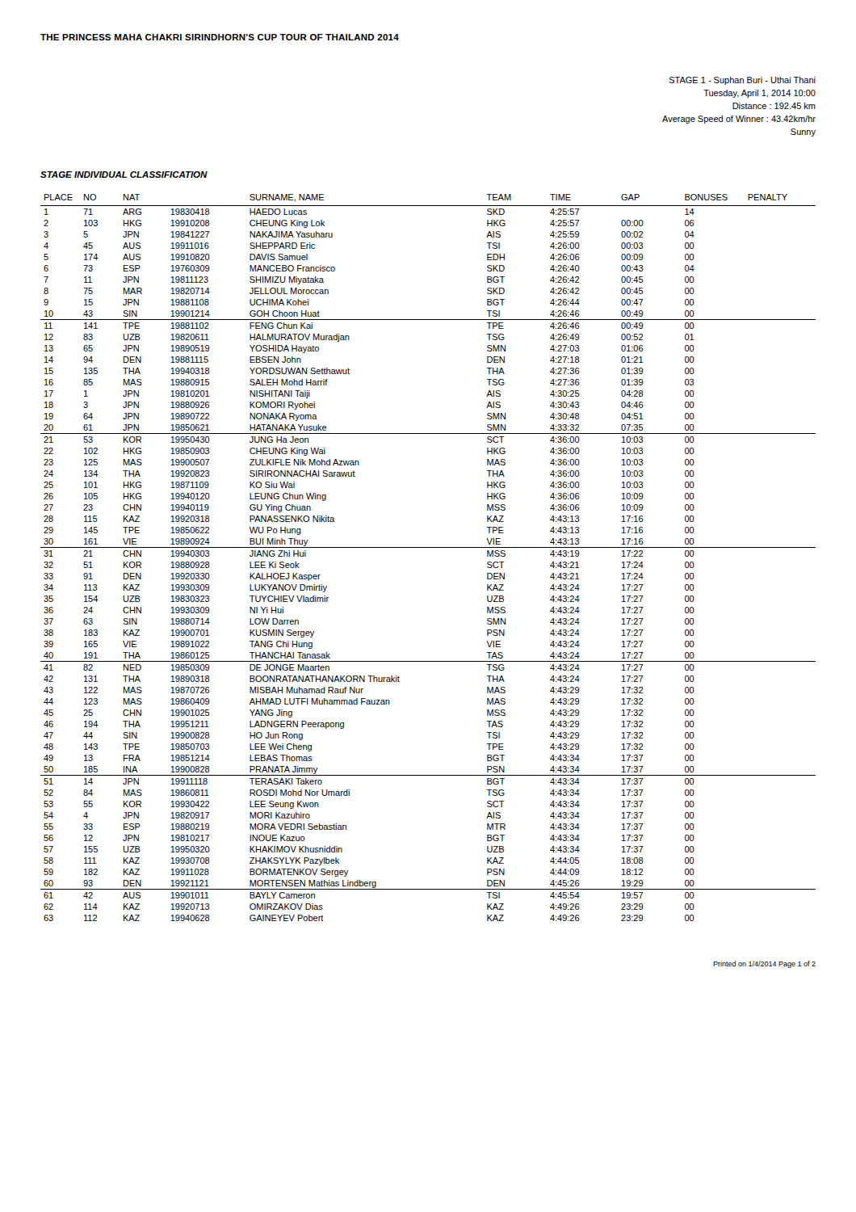THE PRINCESS MAHA CHAKRI SIRINDHORN'S CUP TOUR OF THAILAND 2014
STAGE 1 - Suphan Buri - Uthai Thani
Tuesday, April 1, 2014 10:00
Distance : 192.45 km
Average Speed of Winner : 43.42km/hr
Sunny
STAGE INDIVIDUAL CLASSIFICATION
| PLACE | NO | NAT | | SURNAME, NAME | TEAM | TIME | GAP | BONUSES | PENALTY |
| --- | --- | --- | --- | --- | --- | --- | --- | --- | --- |
| 1 | 71 | ARG | 19830418 | HAEDO Lucas | SKD | 4:25:57 | | 14 | |
| 2 | 103 | HKG | 19910208 | CHEUNG King Lok | HKG | 4:25:57 | 00:00 | 06 | |
| 3 | 5 | JPN | 19841227 | NAKAJIMA Yasuharu | AIS | 4:25:59 | 00:02 | 04 | |
| 4 | 45 | AUS | 19911016 | SHEPPARD Eric | TSI | 4:26:00 | 00:03 | 00 | |
| 5 | 174 | AUS | 19910820 | DAVIS Samuel | EDH | 4:26:06 | 00:09 | 00 | |
| 6 | 73 | ESP | 19760309 | MANCEBO Francisco | SKD | 4:26:40 | 00:43 | 04 | |
| 7 | 11 | JPN | 19811123 | SHIMIZU Miyataka | BGT | 4:26:42 | 00:45 | 00 | |
| 8 | 75 | MAR | 19820714 | JELLOUL Moroccan | SKD | 4:26:42 | 00:45 | 00 | |
| 9 | 15 | JPN | 19881108 | UCHIMA Kohei | BGT | 4:26:44 | 00:47 | 00 | |
| 10 | 43 | SIN | 19901214 | GOH Choon Huat | TSI | 4:26:46 | 00:49 | 00 | |
| 11 | 141 | TPE | 19881102 | FENG Chun Kai | TPE | 4:26:46 | 00:49 | 00 | |
| 12 | 83 | UZB | 19820611 | HALMURATOV Muradjan | TSG | 4:26:49 | 00:52 | 01 | |
| 13 | 65 | JPN | 19890519 | YOSHIDA Hayato | SMN | 4:27:03 | 01:06 | 00 | |
| 14 | 94 | DEN | 19881115 | EBSEN John | DEN | 4:27:18 | 01:21 | 00 | |
| 15 | 135 | THA | 19940318 | YORDSUWAN Setthawut | THA | 4:27:36 | 01:39 | 00 | |
| 16 | 85 | MAS | 19880915 | SALEH Mohd Harrif | TSG | 4:27:36 | 01:39 | 03 | |
| 17 | 1 | JPN | 19810201 | NISHITANI Taiji | AIS | 4:30:25 | 04:28 | 00 | |
| 18 | 3 | JPN | 19880926 | KOMORI Ryohei | AIS | 4:30:43 | 04:46 | 00 | |
| 19 | 64 | JPN | 19890722 | NONAKA Ryoma | SMN | 4:30:48 | 04:51 | 00 | |
| 20 | 61 | JPN | 19850621 | HATANAKA Yusuke | SMN | 4:33:32 | 07:35 | 00 | |
| 21 | 53 | KOR | 19950430 | JUNG Ha Jeon | SCT | 4:36:00 | 10:03 | 00 | |
| 22 | 102 | HKG | 19850903 | CHEUNG King Wai | HKG | 4:36:00 | 10:03 | 00 | |
| 23 | 125 | MAS | 19900507 | ZULKIFLE Nik Mohd Azwan | MAS | 4:36:00 | 10:03 | 00 | |
| 24 | 134 | THA | 19920823 | SIRIRONNACHAI Sarawut | THA | 4:36:00 | 10:03 | 00 | |
| 25 | 101 | HKG | 19871109 | KO Siu Wai | HKG | 4:36:00 | 10:03 | 00 | |
| 26 | 105 | HKG | 19940120 | LEUNG Chun Wing | HKG | 4:36:06 | 10:09 | 00 | |
| 27 | 23 | CHN | 19940119 | GU Ying Chuan | MSS | 4:36:06 | 10:09 | 00 | |
| 28 | 115 | KAZ | 19920318 | PANASSENKO Nikita | KAZ | 4:43:13 | 17:16 | 00 | |
| 29 | 145 | TPE | 19850622 | WU Po Hung | TPE | 4:43:13 | 17:16 | 00 | |
| 30 | 161 | VIE | 19890924 | BUI Minh Thuy | VIE | 4:43:13 | 17:16 | 00 | |
| 31 | 21 | CHN | 19940303 | JIANG Zhi Hui | MSS | 4:43:19 | 17:22 | 00 | |
| 32 | 51 | KOR | 19880928 | LEE Ki Seok | SCT | 4:43:21 | 17:24 | 00 | |
| 33 | 91 | DEN | 19920330 | KALHOEJ Kasper | DEN | 4:43:21 | 17:24 | 00 | |
| 34 | 113 | KAZ | 19930309 | LUKYANOV Dmirtiy | KAZ | 4:43:24 | 17:27 | 00 | |
| 35 | 154 | UZB | 19830323 | TUYCHIEV Vladimir | UZB | 4:43:24 | 17:27 | 00 | |
| 36 | 24 | CHN | 19930309 | NI Yi Hui | MSS | 4:43:24 | 17:27 | 00 | |
| 37 | 63 | SIN | 19880714 | LOW Darren | SMN | 4:43:24 | 17:27 | 00 | |
| 38 | 183 | KAZ | 19900701 | KUSMIN Sergey | PSN | 4:43:24 | 17:27 | 00 | |
| 39 | 165 | VIE | 19891022 | TANG Chi Hung | VIE | 4:43:24 | 17:27 | 00 | |
| 40 | 191 | THA | 19860125 | THANCHAI Tanasak | TAS | 4:43:24 | 17:27 | 00 | |
| 41 | 82 | NED | 19850309 | DE JONGE Maarten | TSG | 4:43:24 | 17:27 | 00 | |
| 42 | 131 | THA | 19890318 | BOONRATANATHANAKORN Thurakit | THA | 4:43:24 | 17:27 | 00 | |
| 43 | 122 | MAS | 19870726 | MISBAH Muhamad Rauf Nur | MAS | 4:43:29 | 17:32 | 00 | |
| 44 | 123 | MAS | 19860409 | AHMAD LUTFI Muhammad Fauzan | MAS | 4:43:29 | 17:32 | 00 | |
| 45 | 25 | CHN | 19901025 | YANG Jing | MSS | 4:43:29 | 17:32 | 00 | |
| 46 | 194 | THA | 19951211 | LADNGERN Peerapong | TAS | 4:43:29 | 17:32 | 00 | |
| 47 | 44 | SIN | 19900828 | HO Jun Rong | TSI | 4:43:29 | 17:32 | 00 | |
| 48 | 143 | TPE | 19850703 | LEE Wei Cheng | TPE | 4:43:29 | 17:32 | 00 | |
| 49 | 13 | FRA | 19851214 | LEBAS Thomas | BGT | 4:43:34 | 17:37 | 00 | |
| 50 | 185 | INA | 19900828 | PRANATA Jimmy | PSN | 4:43:34 | 17:37 | 00 | |
| 51 | 14 | JPN | 19911118 | TERASAKI Takero | BGT | 4:43:34 | 17:37 | 00 | |
| 52 | 84 | MAS | 19860811 | ROSDI Mohd Nor Umardi | TSG | 4:43:34 | 17:37 | 00 | |
| 53 | 55 | KOR | 19930422 | LEE Seung Kwon | SCT | 4:43:34 | 17:37 | 00 | |
| 54 | 4 | JPN | 19820917 | MORI Kazuhiro | AIS | 4:43:34 | 17:37 | 00 | |
| 55 | 33 | ESP | 19880219 | MORA VEDRI Sebastian | MTR | 4:43:34 | 17:37 | 00 | |
| 56 | 12 | JPN | 19810217 | INOUE Kazuo | BGT | 4:43:34 | 17:37 | 00 | |
| 57 | 155 | UZB | 19950320 | KHAKIMOV Khusniddin | UZB | 4:43:34 | 17:37 | 00 | |
| 58 | 111 | KAZ | 19930708 | ZHAKSYLYK Pazylbek | KAZ | 4:44:05 | 18:08 | 00 | |
| 59 | 182 | KAZ | 19911028 | BORMATENKOV Sergey | PSN | 4:44:09 | 18:12 | 00 | |
| 60 | 93 | DEN | 19921121 | MORTENSEN Mathias Lindberg | DEN | 4:45:26 | 19:29 | 00 | |
| 61 | 42 | AUS | 19901011 | BAYLY Cameron | TSI | 4:45:54 | 19:57 | 00 | |
| 62 | 114 | KAZ | 19920713 | OMIRZAKOV Dias | KAZ | 4:49:26 | 23:29 | 00 | |
| 63 | 112 | KAZ | 19940628 | GAINEYEV Pobert | KAZ | 4:49:26 | 23:29 | 00 | |
Printed on 1/4/2014 Page 1 of 2